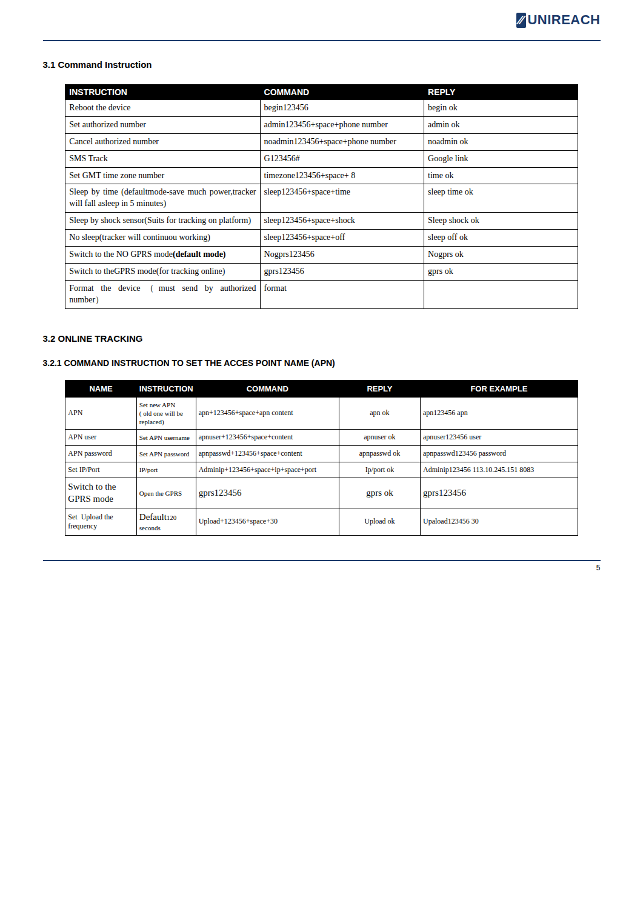⁄⁄UNIREACH
3.1 Command Instruction
| INSTRUCTION | COMMAND | REPLY |
| --- | --- | --- |
| Reboot the device | begin123456 | begin ok |
| Set authorized number | admin123456+space+phone number | admin ok |
| Cancel authorized number | noadmin123456+space+phone number | noadmin ok |
| SMS Track | G123456# | Google link |
| Set GMT time zone number | timezone123456+space+ 8 | time ok |
| Sleep by time (defaultmode-save much power,tracker will fall asleep in 5 minutes) | sleep123456+space+time | sleep time ok |
| Sleep by shock sensor(Suits for tracking on platform) | sleep123456+space+shock | Sleep shock ok |
| No sleep(tracker will continuou working) | sleep123456+space+off | sleep off ok |
| Switch to the NO GPRS mode (default mode) | Nogprs123456 | Nogprs ok |
| Switch to theGPRS mode(for tracking online) | gprs123456 | gprs ok |
| Format the device（must send by authorized number） | format | |
3.2 ONLINE TRACKING
3.2.1 COMMAND INSTRUCTION TO SET THE ACCES POINT NAME (APN)
| NAME | INSTRUCTION | COMMAND | REPLY | FOR EXAMPLE |
| --- | --- | --- | --- | --- |
| APN | Set new APN ( old one will be replaced) | apn+123456+space+apn content | apn ok | apn123456 apn |
| APN user | Set APN username | apnuser+123456+space+content | apnuser ok | apnuser123456 user |
| APN password | Set APN password | apnpasswd+123456+space+content | apnpasswd ok | apnpasswd123456 password |
| Set IP/Port | IP/port | Adminip+123456+space+ip+space+port | Ip/port ok | Adminip123456 113.10.245.151 8083 |
| Switch to the GPRS mode | Open the GPRS | gprs123456 | gprs ok | gprs123456 |
| Set Upload the frequency | Default 120 seconds | Upload+123456+space+30 | Upload ok | Upaload123456 30 |
5